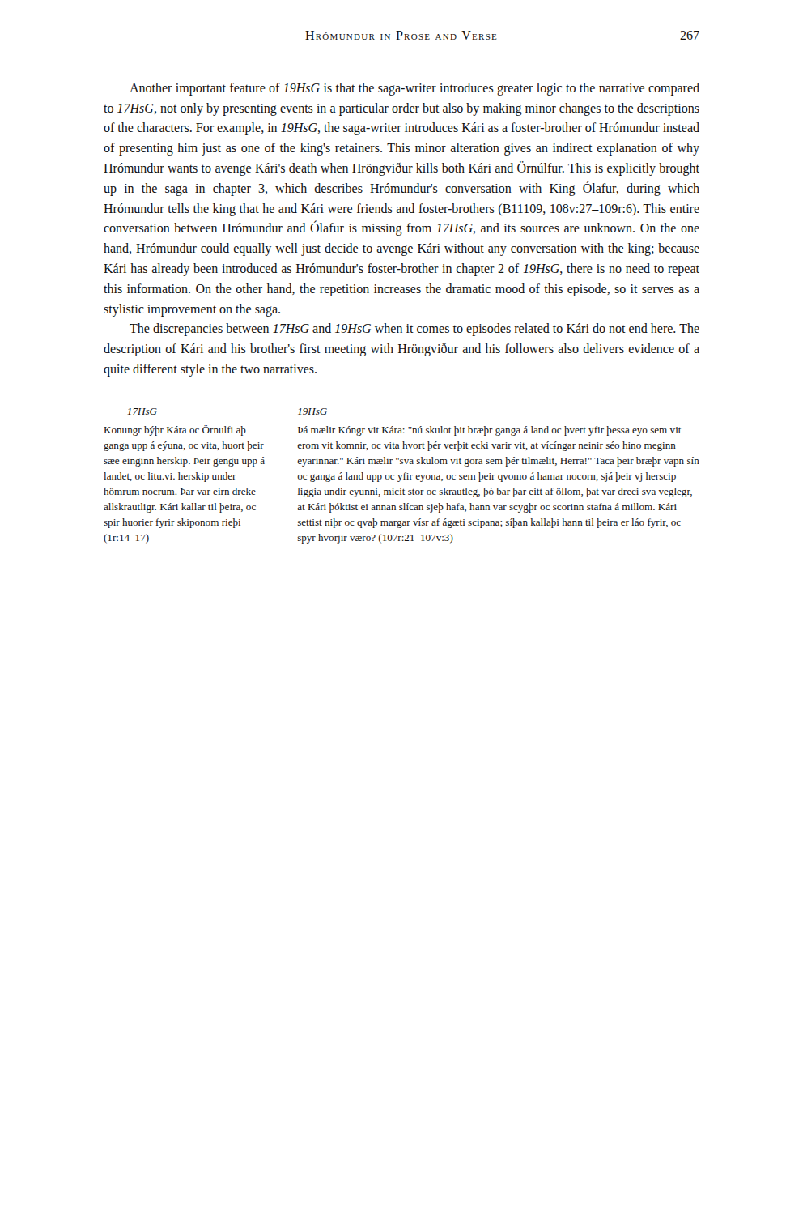Hrómundur in Prose and Verse 267
Another important feature of 19HsG is that the saga-writer introduces greater logic to the narrative compared to 17HsG, not only by presenting events in a particular order but also by making minor changes to the descriptions of the characters. For example, in 19HsG, the saga-writer introduces Kári as a foster-brother of Hrómundur instead of presenting him just as one of the king's retainers. This minor alteration gives an indirect explanation of why Hrómundur wants to avenge Kári's death when Hröngviður kills both Kári and Örnúlfur. This is explicitly brought up in the saga in chapter 3, which describes Hrómundur's conversation with King Ólafur, during which Hrómundur tells the king that he and Kári were friends and foster-brothers (B11109, 108v:27–109r:6). This entire conversation between Hrómundur and Ólafur is missing from 17HsG, and its sources are unknown. On the one hand, Hrómundur could equally well just decide to avenge Kári without any conversation with the king; because Kári has already been introduced as Hrómundur's foster-brother in chapter 2 of 19HsG, there is no need to repeat this information. On the other hand, the repetition increases the dramatic mood of this episode, so it serves as a stylistic improvement on the saga.
The discrepancies between 17HsG and 19HsG when it comes to episodes related to Kári do not end here. The description of Kári and his brother's first meeting with Hröngviður and his followers also delivers evidence of a quite different style in the two narratives.
| 17HsG | 19HsG |
| --- | --- |
| Konungr býþr Kára oc Örnulfi aþ ganga upp á eýuna, oc vita, huort þeir sæe einginn herskip. Þeir gengu upp á landet, oc litu.vi. herskip under hömrum nocrum. Þar var eirn dreke allskrautligr. Kári kallar til þeira, oc spir huorier fyrir skiponom rieþi (1r:14–17) | Þá mælir Kóngr vit Kára: "nú skulot þit bræþr ganga á land oc þvert yfir þessa eyo sem vit erom vit komnir, oc vita hvort þér verþit ecki varir vit, at vícíngar neinir séo hino meginn eyarinnar." Kári mælir "sva skulom vit gora sem þér tilmælit, Herra!" Taca þeir bræþr vapn sín oc ganga á land upp oc yfir eyona, oc sem þeir qvomo á hamar nocorn, sjá þeir vj herscip liggia undir eyunni, micit stor oc skrautleg, þó bar þar eitt af öllom, þat var dreci sva veglegr, at Kári þóktist ei annan slícan sjeþ hafa, hann var scygþr oc scorinn stafna á millom. Kári settist niþr oc qvaþ margar vísr af ágæti scipana; síþan kallaþi hann til þeira er láo fyrir, oc spyr hvorjir væro? (107r:21–107v:3) |